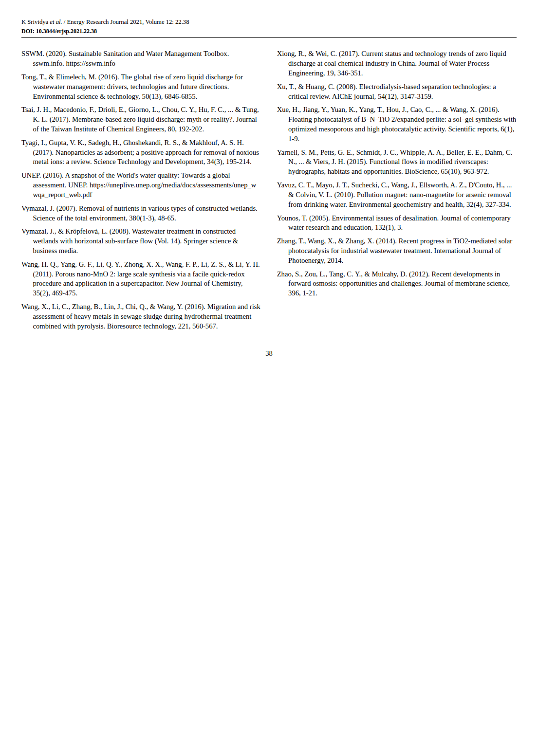K Srividya et al. / Energy Research Journal 2021, Volume 12: 22.38
DOI: 10.3844/erjsp.2021.22.38
SSWM. (2020). Sustainable Sanitation and Water Management Toolbox. sswm.info. https://sswm.info
Tong, T., & Elimelech, M. (2016). The global rise of zero liquid discharge for wastewater management: drivers, technologies and future directions. Environmental science & technology, 50(13), 6846-6855.
Tsai, J. H., Macedonio, F., Drioli, E., Giorno, L., Chou, C. Y., Hu, F. C., ... & Tung, K. L. (2017). Membrane-based zero liquid discharge: myth or reality?. Journal of the Taiwan Institute of Chemical Engineers, 80, 192-202.
Tyagi, I., Gupta, V. K., Sadegh, H., Ghoshekandi, R. S., & Makhlouf, A. S. H. (2017). Nanoparticles as adsorbent; a positive approach for removal of noxious metal ions: a review. Science Technology and Development, 34(3), 195-214.
UNEP. (2016). A snapshot of the World's water quality: Towards a global assessment. UNEP. https://uneplive.unep.org/media/docs/assessments/unep_wwqa_report_web.pdf
Vymazal, J. (2007). Removal of nutrients in various types of constructed wetlands. Science of the total environment, 380(1-3), 48-65.
Vymazal, J., & Kröpfelová, L. (2008). Wastewater treatment in constructed wetlands with horizontal sub-surface flow (Vol. 14). Springer science & business media.
Wang, H. Q., Yang, G. F., Li, Q. Y., Zhong, X. X., Wang, F. P., Li, Z. S., & Li, Y. H. (2011). Porous nano-MnO 2: large scale synthesis via a facile quick-redox procedure and application in a supercapacitor. New Journal of Chemistry, 35(2), 469-475.
Wang, X., Li, C., Zhang, B., Lin, J., Chi, Q., & Wang, Y. (2016). Migration and risk assessment of heavy metals in sewage sludge during hydrothermal treatment combined with pyrolysis. Bioresource technology, 221, 560-567.
Xiong, R., & Wei, C. (2017). Current status and technology trends of zero liquid discharge at coal chemical industry in China. Journal of Water Process Engineering, 19, 346-351.
Xu, T., & Huang, C. (2008). Electrodialysis-based separation technologies: a critical review. AIChE journal, 54(12), 3147-3159.
Xue, H., Jiang, Y., Yuan, K., Yang, T., Hou, J., Cao, C., ... & Wang, X. (2016). Floating photocatalyst of B–N–TiO 2/expanded perlite: a sol–gel synthesis with optimized mesoporous and high photocatalytic activity. Scientific reports, 6(1), 1-9.
Yarnell, S. M., Petts, G. E., Schmidt, J. C., Whipple, A. A., Beller, E. E., Dahm, C. N., ... & Viers, J. H. (2015). Functional flows in modified riverscapes: hydrographs, habitats and opportunities. BioScience, 65(10), 963-972.
Yavuz, C. T., Mayo, J. T., Suchecki, C., Wang, J., Ellsworth, A. Z., D'Couto, H., ... & Colvin, V. L. (2010). Pollution magnet: nano-magnetite for arsenic removal from drinking water. Environmental geochemistry and health, 32(4), 327-334.
Younos, T. (2005). Environmental issues of desalination. Journal of contemporary water research and education, 132(1), 3.
Zhang, T., Wang, X., & Zhang, X. (2014). Recent progress in TiO2-mediated solar photocatalysis for industrial wastewater treatment. International Journal of Photoenergy, 2014.
Zhao, S., Zou, L., Tang, C. Y., & Mulcahy, D. (2012). Recent developments in forward osmosis: opportunities and challenges. Journal of membrane science, 396, 1-21.
38